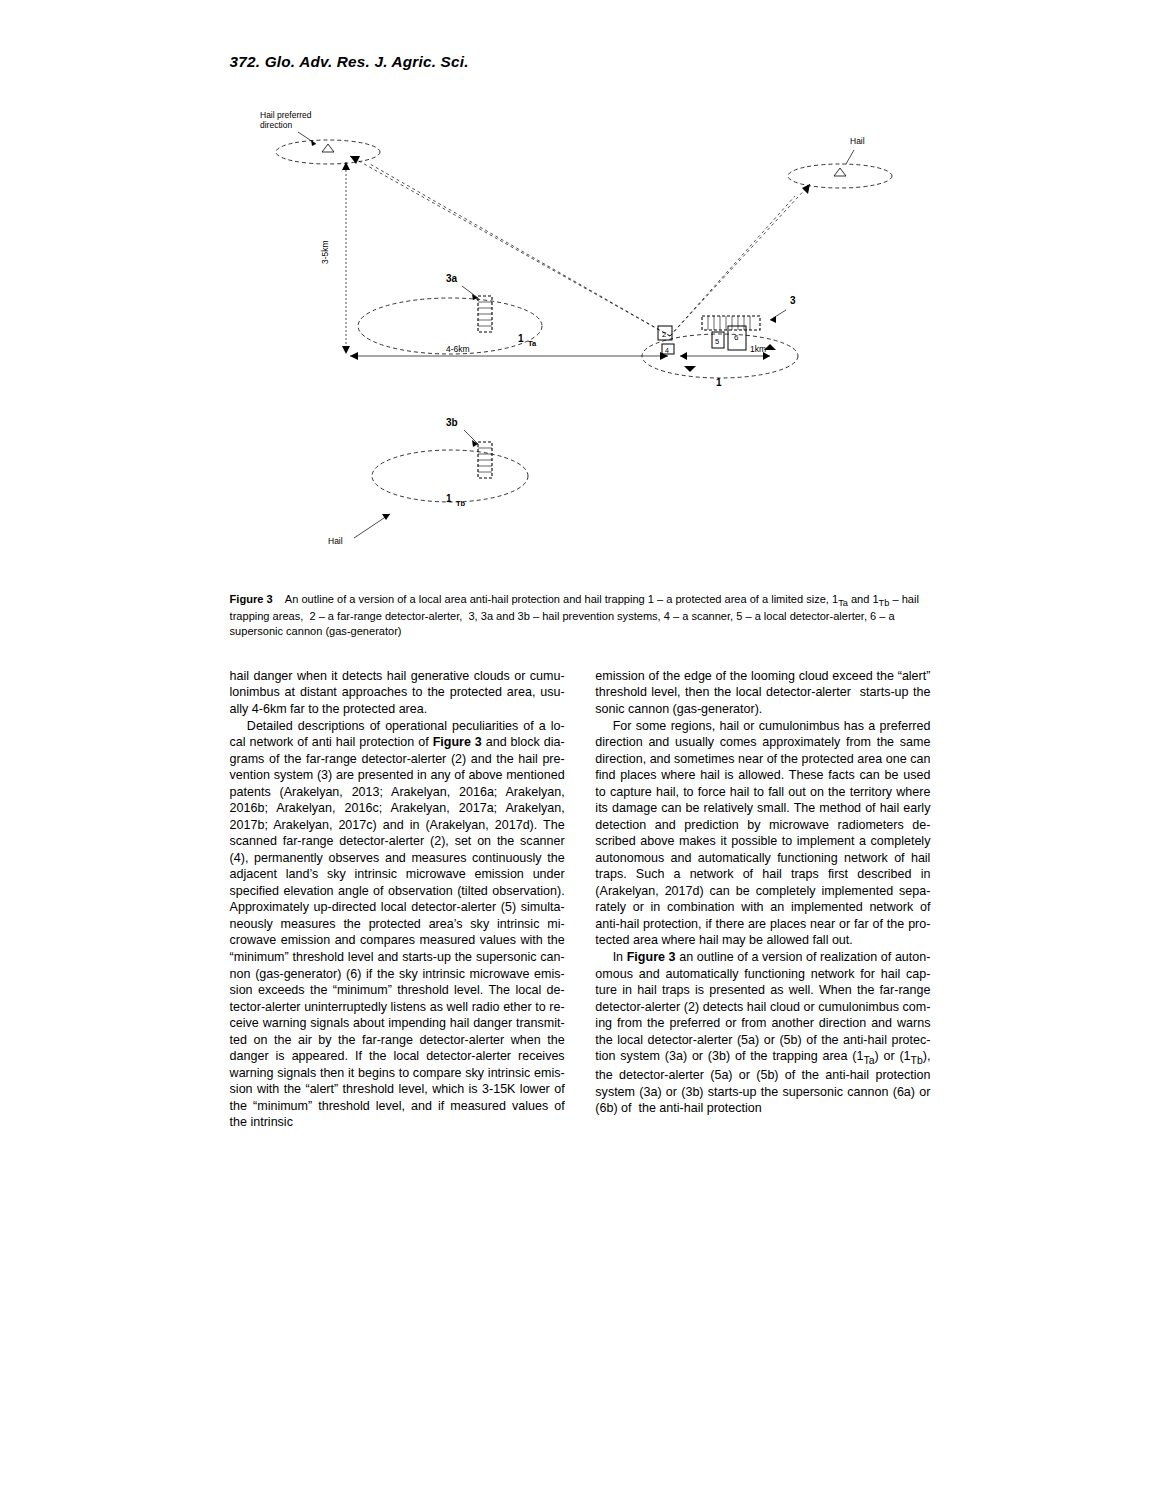372. Glo. Adv. Res. J. Agric. Sci.
Hail preferred direction Hail 3-5km 1 Ta 3a 4-6km 1 1km 2 4 3 5 6 1 Tb 3b Hail
Figure 3 An outline of a version of a local area anti-hail protection and hail trapping 1 – a protected area of a limited size, 1Ta and 1Tb – hail trapping areas, 2 – a far-range detector-alerter, 3, 3a and 3b – hail prevention systems, 4 – a scanner, 5 – a local detector-alerter, 6 – a supersonic cannon (gas-generator)
hail danger when it detects hail generative clouds or cumulonimbus at distant approaches to the protected area, usually 4-6km far to the protected area.
Detailed descriptions of operational peculiarities of a local network of anti hail protection of Figure 3 and block diagrams of the far-range detector-alerter (2) and the hail prevention system (3) are presented in any of above mentioned patents (Arakelyan, 2013; Arakelyan, 2016a; Arakelyan, 2016b; Arakelyan, 2016c; Arakelyan, 2017a; Arakelyan, 2017b; Arakelyan, 2017c) and in (Arakelyan, 2017d). The scanned far-range detector-alerter (2), set on the scanner (4), permanently observes and measures continuously the adjacent land’s sky intrinsic microwave emission under specified elevation angle of observation (tilted observation). Approximately up-directed local detector-alerter (5) simultaneously measures the protected area’s sky intrinsic microwave emission and compares measured values with the “minimum” threshold level and starts-up the supersonic cannon (gas-generator) (6) if the sky intrinsic microwave emission exceeds the “minimum” threshold level. The local detector-alerter uninterruptedly listens as well radio ether to receive warning signals about impending hail danger transmitted on the air by the far-range detector-alerter when the danger is appeared. If the local detector-alerter receives warning signals then it begins to compare sky intrinsic emission with the “alert” threshold level, which is 3-15K lower of the “minimum” threshold level, and if measured values of the intrinsic
emission of the edge of the looming cloud exceed the “alert” threshold level, then the local detector-alerter starts-up the sonic cannon (gas-generator).
For some regions, hail or cumulonimbus has a preferred direction and usually comes approximately from the same direction, and sometimes near of the protected area one can find places where hail is allowed. These facts can be used to capture hail, to force hail to fall out on the territory where its damage can be relatively small. The method of hail early detection and prediction by microwave radiometers described above makes it possible to implement a completely autonomous and automatically functioning network of hail traps. Such a network of hail traps first described in (Arakelyan, 2017d) can be completely implemented separately or in combination with an implemented network of anti-hail protection, if there are places near or far of the protected area where hail may be allowed fall out.
In Figure 3 an outline of a version of realization of autonomous and automatically functioning network for hail capture in hail traps is presented as well. When the far-range detector-alerter (2) detects hail cloud or cumulonimbus coming from the preferred or from another direction and warns the local detector-alerter (5a) or (5b) of the anti-hail protection system (3a) or (3b) of the trapping area (1Ta) or (1Tb), the detector-alerter (5a) or (5b) of the anti-hail protection system (3a) or (3b) starts-up the supersonic cannon (6a) or (6b) of the anti-hail protection